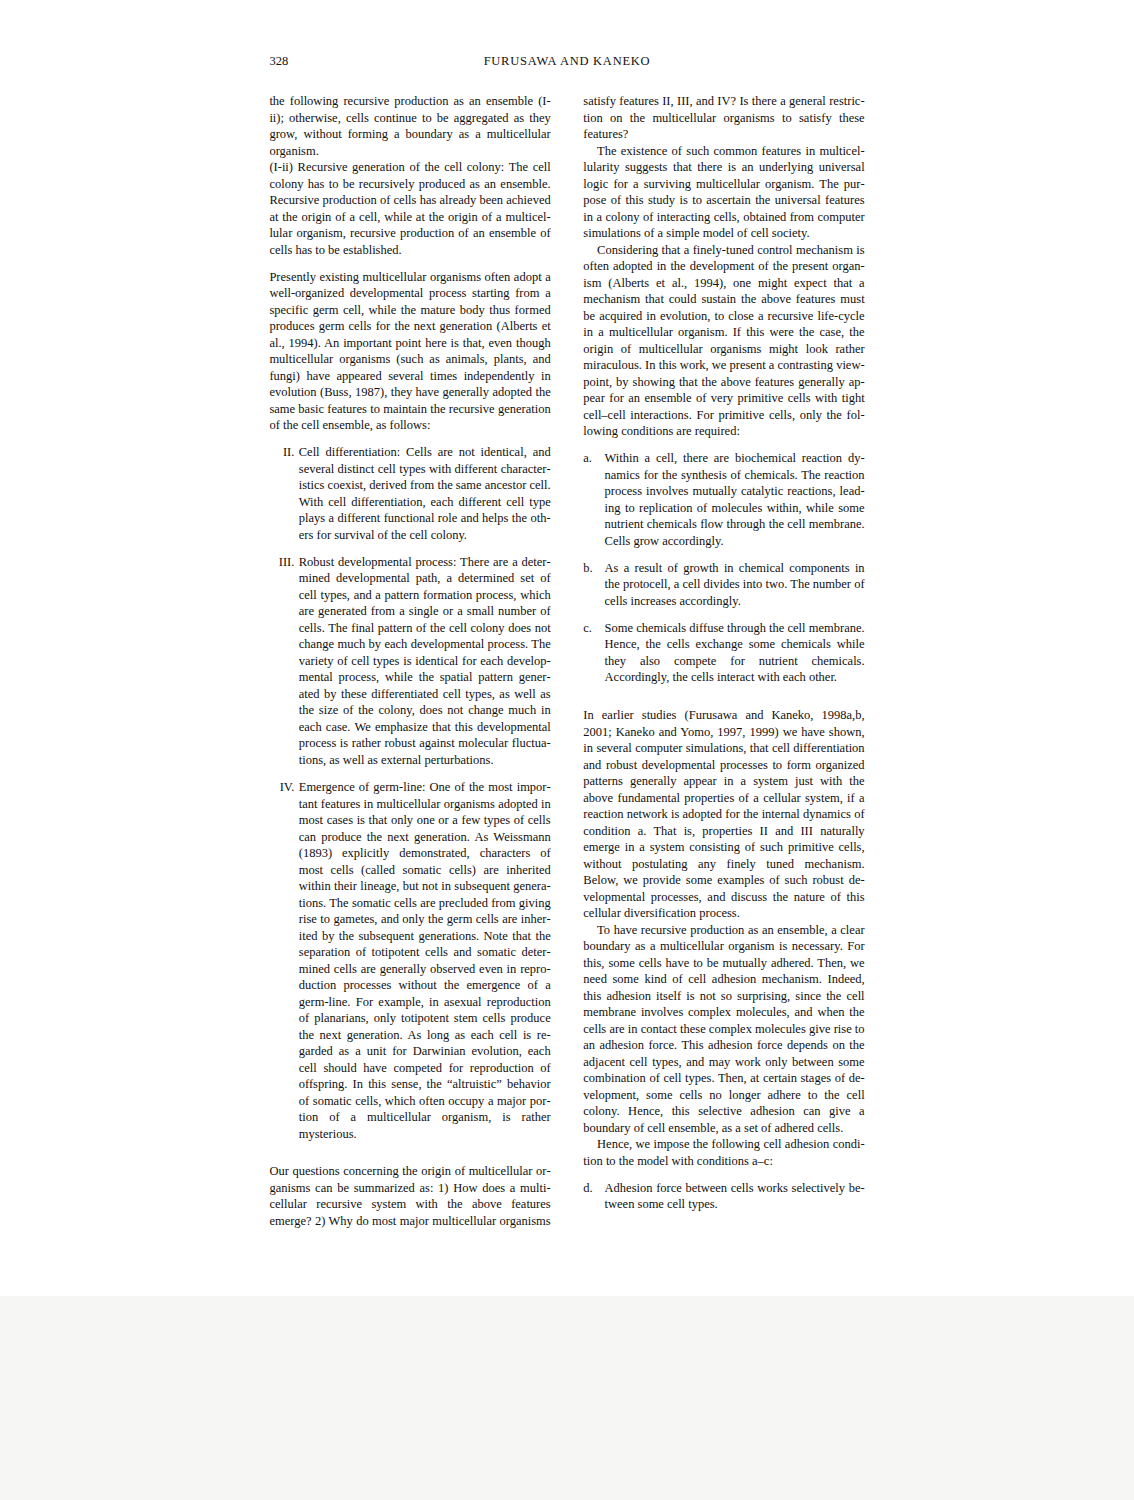328
FURUSAWA AND KANEKO
the following recursive production as an ensemble (I-ii); otherwise, cells continue to be aggregated as they grow, without forming a boundary as a multicellular organism.
(I-ii) Recursive generation of the cell colony: The cell colony has to be recursively produced as an ensemble. Recursive production of cells has already been achieved at the origin of a cell, while at the origin of a multicellular organism, recursive production of an ensemble of cells has to be established.
Presently existing multicellular organisms often adopt a well-organized developmental process starting from a specific germ cell, while the mature body thus formed produces germ cells for the next generation (Alberts et al., 1994). An important point here is that, even though multicellular organisms (such as animals, plants, and fungi) have appeared several times independently in evolution (Buss, 1987), they have generally adopted the same basic features to maintain the recursive generation of the cell ensemble, as follows:
II. Cell differentiation: Cells are not identical, and several distinct cell types with different characteristics coexist, derived from the same ancestor cell. With cell differentiation, each different cell type plays a different functional role and helps the others for survival of the cell colony.
III. Robust developmental process: There are a determined developmental path, a determined set of cell types, and a pattern formation process, which are generated from a single or a small number of cells. The final pattern of the cell colony does not change much by each developmental process. The variety of cell types is identical for each developmental process, while the spatial pattern generated by these differentiated cell types, as well as the size of the colony, does not change much in each case. We emphasize that this developmental process is rather robust against molecular fluctuations, as well as external perturbations.
IV. Emergence of germ-line: One of the most important features in multicellular organisms adopted in most cases is that only one or a few types of cells can produce the next generation. As Weissmann (1893) explicitly demonstrated, characters of most cells (called somatic cells) are inherited within their lineage, but not in subsequent generations. The somatic cells are precluded from giving rise to gametes, and only the germ cells are inherited by the subsequent generations. Note that the separation of totipotent cells and somatic determined cells are generally observed even in reproduction processes without the emergence of a germ-line. For example, in asexual reproduction of planarians, only totipotent stem cells produce the next generation. As long as each cell is regarded as a unit for Darwinian evolution, each cell should have competed for reproduction of offspring. In this sense, the “altruistic” behavior of somatic cells, which often occupy a major portion of a multicellular organism, is rather mysterious.
Our questions concerning the origin of multicellular organisms can be summarized as: 1) How does a multicellular recursive system with the above features emerge? 2) Why do most major multicellular organisms satisfy features II, III, and IV? Is there a general restriction on the multicellular organisms to satisfy these features?
The existence of such common features in multicellularity suggests that there is an underlying universal logic for a surviving multicellular organism. The purpose of this study is to ascertain the universal features in a colony of interacting cells, obtained from computer simulations of a simple model of cell society.
Considering that a finely-tuned control mechanism is often adopted in the development of the present organism (Alberts et al., 1994), one might expect that a mechanism that could sustain the above features must be acquired in evolution, to close a recursive life-cycle in a multicellular organism. If this were the case, the origin of multicellular organisms might look rather miraculous. In this work, we present a contrasting viewpoint, by showing that the above features generally appear for an ensemble of very primitive cells with tight cell–cell interactions. For primitive cells, only the following conditions are required:
a. Within a cell, there are biochemical reaction dynamics for the synthesis of chemicals. The reaction process involves mutually catalytic reactions, leading to replication of molecules within, while some nutrient chemicals flow through the cell membrane. Cells grow accordingly.
b. As a result of growth in chemical components in the protocell, a cell divides into two. The number of cells increases accordingly.
c. Some chemicals diffuse through the cell membrane. Hence, the cells exchange some chemicals while they also compete for nutrient chemicals. Accordingly, the cells interact with each other.
In earlier studies (Furusawa and Kaneko, 1998a,b, 2001; Kaneko and Yomo, 1997, 1999) we have shown, in several computer simulations, that cell differentiation and robust developmental processes to form organized patterns generally appear in a system just with the above fundamental properties of a cellular system, if a reaction network is adopted for the internal dynamics of condition a. That is, properties II and III naturally emerge in a system consisting of such primitive cells, without postulating any finely tuned mechanism. Below, we provide some examples of such robust developmental processes, and discuss the nature of this cellular diversification process.
To have recursive production as an ensemble, a clear boundary as a multicellular organism is necessary. For this, some cells have to be mutually adhered. Then, we need some kind of cell adhesion mechanism. Indeed, this adhesion itself is not so surprising, since the cell membrane involves complex molecules, and when the cells are in contact these complex molecules give rise to an adhesion force. This adhesion force depends on the adjacent cell types, and may work only between some combination of cell types. Then, at certain stages of development, some cells no longer adhere to the cell colony. Hence, this selective adhesion can give a boundary of cell ensemble, as a set of adhered cells.
Hence, we impose the following cell adhesion condition to the model with conditions a–c:
d. Adhesion force between cells works selectively between some cell types.